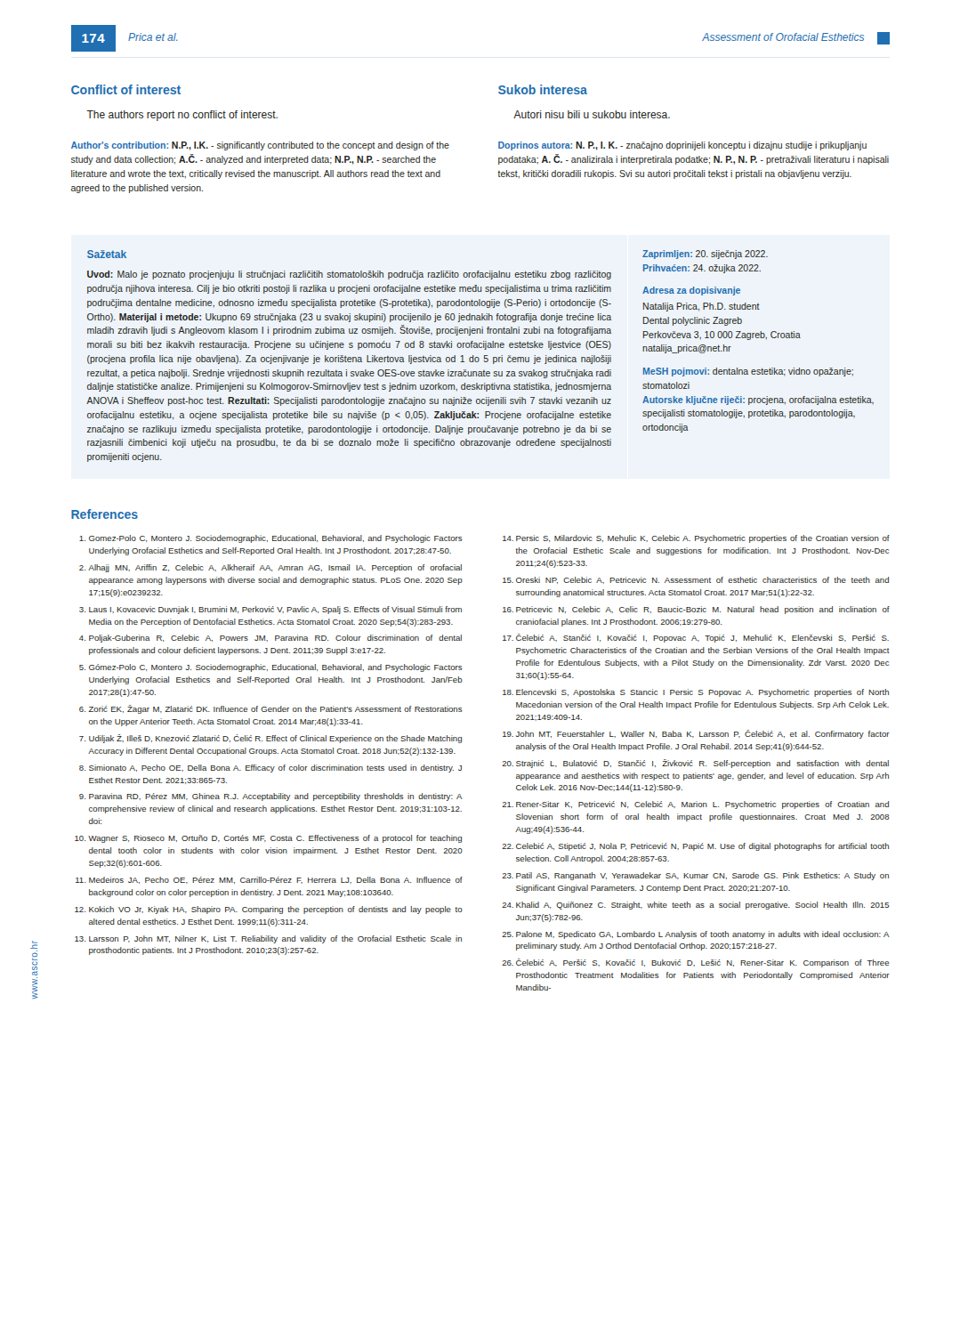174 Prica et al. Assessment of Orofacial Esthetics
Conflict of interest
The authors report no conflict of interest.
Author's contribution: N.P., I.K. - significantly contributed to the concept and design of the study and data collection; A.Č. - analyzed and interpreted data; N.P., N.P. - searched the literature and wrote the text, critically revised the manuscript. All authors read the text and agreed to the published version.
Sukob interesa
Autori nisu bili u sukobu interesa.
Doprinos autora: N. P., I. K. - značajno doprinijeli konceptu i dizajnu studije i prikupljanju podataka; A. Č. - analizirala i interpretirala podatke; N. P., N. P. - pretraživali literaturu i napisali tekst, kritički doradili rukopis. Svi su autori pročitali tekst i pristali na objavljenu verziju.
Sažetak
Uvod: Malo je poznato procjenjuju li stručnjaci različitih stomatoloških područja različito orofacijalnu estetiku zbog različitog područja njihova interesa. Cilj je bio otkriti postoji li razlika u procjeni orofacijalne estetike među specijalistima u trima različitim područjima dentalne medicine, odnosno između specijalista protetike (S-protetika), parodontologije (S-Perio) i ortodoncije (S-Ortho). Materijal i metode: Ukupno 69 stručnjaka (23 u svakoj skupini) procijenilo je 60 jednakih fotografija donje trećine lica mladih zdravih ljudi s Angleovom klasom I i prirodnim zubima uz osmijeh. Štoviše, procijenjeni frontalni zubi na fotografijama morali su biti bez ikakvih restauracija. Procjene su učinjene s pomoću 7 od 8 stavki orofacijalne estetske ljestvice (OES) (procjena profila lica nije obavljena). Za ocjenjivanje je korištena Likertova ljestvica od 1 do 5 pri čemu je jedinica najlošiji rezultat, a petica najbolji. Srednje vrijednosti skupnih rezultata i svake OES-ove stavke izračunate su za svakog stručnjaka radi daljnje statističke analize. Primijenjeni su Kolmogorov-Smirnovljev test s jednim uzorkom, deskriptivna statistika, jednosmjerna ANOVA i Sheffeov post-hoc test. Rezultati: Specijalisti parodontologije značajno su najniže ocijenili svih 7 stavki vezanih uz orofacijalnu estetiku, a ocjene specijalista protetike bile su najviše (p < 0,05). Zaključak: Procjene orofacijalne estetike značajno se razlikuju između specijalista protetike, parodontologije i ortodoncije. Daljnje proučavanje potrebno je da bi se razjasnili čimbenici koji utječu na prosudbu, te da bi se doznalo može li specifično obrazovanje određene specijalnosti promijeniti ocjenu.
Zaprimljen: 20. siječnja 2022.
Prihvaćen: 24. ožujka 2022.
Adresa za dopisivanje Natalija Prica, Ph.D. student
Dental polyclinic Zagreb
Perkovčeva 3, 10 000 Zagreb, Croatia
natalija_prica@net.hr
MeSH pojmovi: dentalna estetika; vidno opažanje; stomatolozi
Autorske ključne riječi: procjena, orofacijalna estetika, specijalisti stomatologije, protetika, parodontologija, ortodoncija
References
Gomez-Polo C, Montero J. Sociodemographic, Educational, Behavioral, and Psychologic Factors Underlying Orofacial Esthetics and Self-Reported Oral Health. Int J Prosthodont. 2017;28:47-50.
Alhajj MN, Ariffin Z, Celebic A, Alkheraif AA, Amran AG, Ismail IA. Perception of orofacial appearance among laypersons with diverse social and demographic status. PLoS One. 2020 Sep 17;15(9):e0239232.
Laus I, Kovacevic Duvnjak I, Brumini M, Perković V, Pavlic A, Spalj S. Effects of Visual Stimuli from Media on the Perception of Dentofacial Esthetics. Acta Stomatol Croat. 2020 Sep;54(3):283-293.
Poljak-Guberina R, Celebic A, Powers JM, Paravina RD. Colour discrimination of dental professionals and colour deficient laypersons. J Dent. 2011;39 Suppl 3:e17-22.
Gómez-Polo C, Montero J. Sociodemographic, Educational, Behavioral, and Psychologic Factors Underlying Orofacial Esthetics and Self-Reported Oral Health. Int J Prosthodont. Jan/Feb 2017;28(1):47-50.
Zorić EK, Žagar M, Zlatarić DK. Influence of Gender on the Patient's Assessment of Restorations on the Upper Anterior Teeth. Acta Stomatol Croat. 2014 Mar;48(1):33-41.
Udiljak Ž, Illeš D, Knezović Zlatarić D, Ćelić R. Effect of Clinical Experience on the Shade Matching Accuracy in Different Dental Occupational Groups. Acta Stomatol Croat. 2018 Jun;52(2):132-139.
Simionato A, Pecho OE, Della Bona A. Efficacy of color discrimination tests used in dentistry. J Esthet Restor Dent. 2021;33:865-73.
Paravina RD, Pérez MM, Ghinea R.J. Acceptability and perceptibility thresholds in dentistry: A comprehensive review of clinical and research applications. Esthet Restor Dent. 2019;31:103-12. doi:
Wagner S, Rioseco M, Ortuño D, Cortés MF, Costa C. Effectiveness of a protocol for teaching dental tooth color in students with color vision impairment. J Esthet Restor Dent. 2020 Sep;32(6):601-606.
Medeiros JA, Pecho OE, Pérez MM, Carrillo-Pérez F, Herrera LJ, Della Bona A. Influence of background color on color perception in dentistry. J Dent. 2021 May;108:103640.
Kokich VO Jr, Kiyak HA, Shapiro PA. Comparing the perception of dentists and lay people to altered dental esthetics. J Esthet Dent. 1999;11(6):311-24.
Larsson P, John MT, Nilner K, List T. Reliability and validity of the Orofacial Esthetic Scale in prosthodontic patients. Int J Prosthodont. 2010;23(3):257-62.
Persic S, Milardovic S, Mehulic K, Celebic A. Psychometric properties of the Croatian version of the Orofacial Esthetic Scale and suggestions for modification. Int J Prosthodont. Nov-Dec 2011;24(6):523-33.
Oreski NP, Celebic A, Petricevic N. Assessment of esthetic characteristics of the teeth and surrounding anatomical structures. Acta Stomatol Croat. 2017 Mar;51(1):22-32.
Petricevic N, Celebic A, Celic R, Baucic-Bozic M. Natural head position and inclination of craniofacial planes. Int J Prosthodont. 2006;19:279-80.
Čelebić A, Stančić I, Kovačić I, Popovac A, Topić J, Mehulić K, Elenčevski S, Peršić S. Psychometric Characteristics of the Croatian and the Serbian Versions of the Oral Health Impact Profile for Edentulous Subjects, with a Pilot Study on the Dimensionality. Zdr Varst. 2020 Dec 31;60(1):55-64.
Elencevski S, Apostolska S Stancic I Persic S Popovac A. Psychometric properties of North Macedonian version of the Oral Health Impact Profile for Edentulous Subjects. Srp Arh Celok Lek. 2021;149:409-14.
John MT, Feuerstahler L, Waller N, Baba K, Larsson P, Čelebić A, et al. Confirmatory factor analysis of the Oral Health Impact Profile. J Oral Rehabil. 2014 Sep;41(9):644-52.
Strajnić L, Bulatović D, Stančić I, Živković R. Self-perception and satisfaction with dental appearance and aesthetics with respect to patients' age, gender, and level of education. Srp Arh Celok Lek. 2016 Nov-Dec;144(11-12):580-9.
Rener-Sitar K, Petricević N, Celebić A, Marion L. Psychometric properties of Croatian and Slovenian short form of oral health impact profile questionnaires. Croat Med J. 2008 Aug;49(4):536-44.
Celebić A, Stipetić J, Nola P, Petricević N, Papić M. Use of digital photographs for artificial tooth selection. Coll Antropol. 2004;28:857-63.
Patil AS, Ranganath V, Yerawadekar SA, Kumar CN, Sarode GS. Pink Esthetics: A Study on Significant Gingival Parameters. J Contemp Dent Pract. 2020;21:207-10.
Khalid A, Quiñonez C. Straight, white teeth as a social prerogative. Sociol Health Illn. 2015 Jun;37(5):782-96.
Palone M, Spedicato GA, Lombardo L Analysis of tooth anatomy in adults with ideal occlusion: A preliminary study. Am J Orthod Dentofacial Orthop. 2020;157:218-27.
Čelebić A, Peršić S, Kovačić I, Buković D, Lešić N, Rener-Sitar K. Comparison of Three Prosthodontic Treatment Modalities for Patients with Periodontally Compromised Anterior Mandibu-
www.ascro.hr